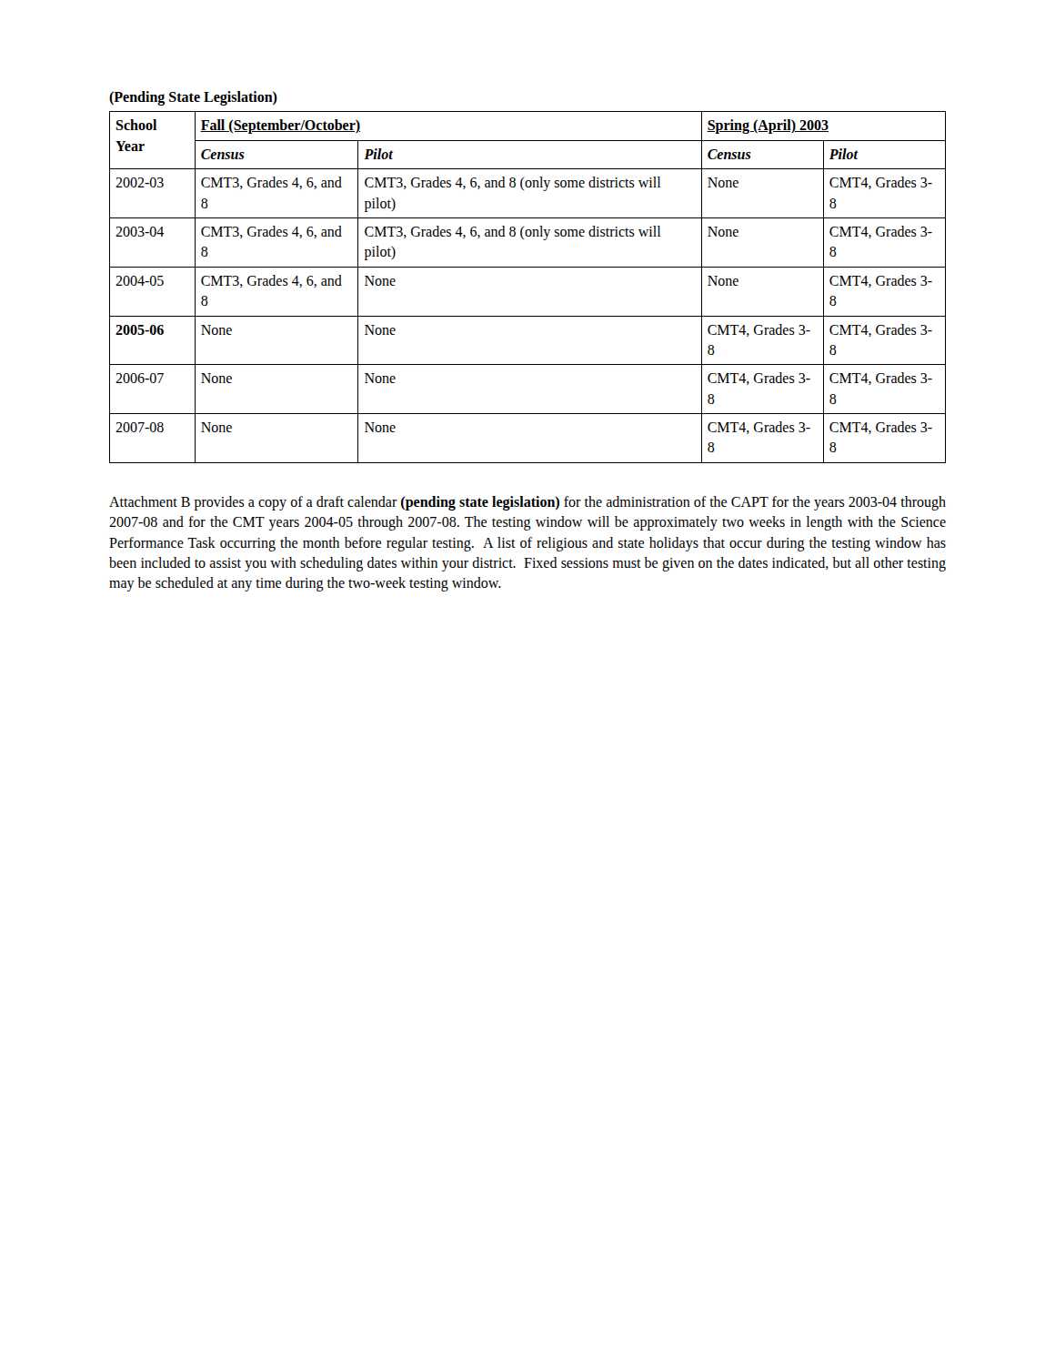(Pending State Legislation)
| School Year | Fall (September/October) | Spring (April) 2003 |
| --- | --- | --- |
| Census | Pilot | Census | Pilot |
| 2002-03 | CMT3, Grades 4, 6, and 8 | CMT3, Grades 4, 6, and 8 (only some districts will pilot) | None | CMT4, Grades 3-8 |
| 2003-04 | CMT3, Grades 4, 6, and 8 | CMT3, Grades 4, 6, and 8 (only some districts will pilot) | None | CMT4, Grades 3-8 |
| 2004-05 | CMT3, Grades 4, 6, and 8 | None | None | CMT4, Grades 3-8 |
| 2005-06 | None | None | CMT4, Grades 3-8 | CMT4, Grades 3-8 |
| 2006-07 | None | None | CMT4, Grades 3-8 | CMT4, Grades 3-8 |
| 2007-08 | None | None | CMT4, Grades 3-8 | CMT4, Grades 3-8 |
Attachment B provides a copy of a draft calendar (pending state legislation) for the administration of the CAPT for the years 2003-04 through 2007-08 and for the CMT years 2004-05 through 2007-08. The testing window will be approximately two weeks in length with the Science Performance Task occurring the month before regular testing. A list of religious and state holidays that occur during the testing window has been included to assist you with scheduling dates within your district. Fixed sessions must be given on the dates indicated, but all other testing may be scheduled at any time during the two-week testing window.